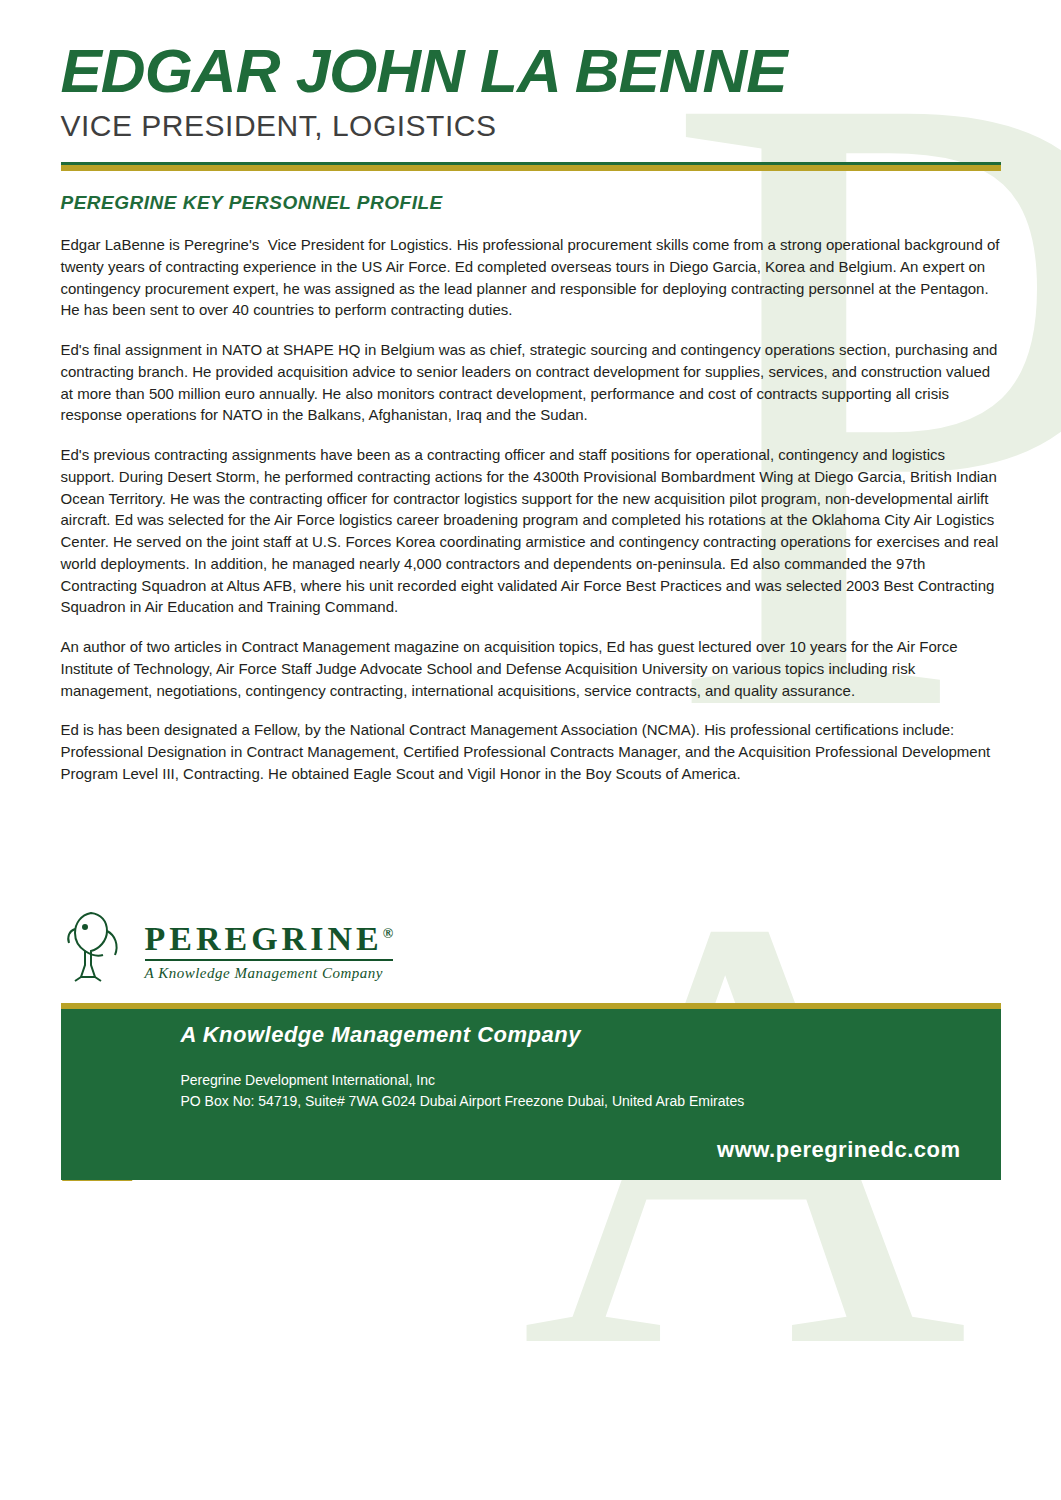P
A
EDGAR JOHN LA BENNE
VICE PRESIDENT, LOGISTICS
PEREGRINE KEY PERSONNEL PROFILE
Edgar LaBenne is Peregrine's Vice President for Logistics. His professional procurement skills come from a strong operational background of twenty years of contracting experience in the US Air Force. Ed completed overseas tours in Diego Garcia, Korea and Belgium. An expert on contingency procurement expert, he was assigned as the lead planner and responsible for deploying contracting personnel at the Pentagon. He has been sent to over 40 countries to perform contracting duties.
Ed's final assignment in NATO at SHAPE HQ in Belgium was as chief, strategic sourcing and contingency operations section, purchasing and contracting branch. He provided acquisition advice to senior leaders on contract development for supplies, services, and construction valued at more than 500 million euro annually. He also monitors contract development, performance and cost of contracts supporting all crisis response operations for NATO in the Balkans, Afghanistan, Iraq and the Sudan.
Ed's previous contracting assignments have been as a contracting officer and staff positions for operational, contingency and logistics support. During Desert Storm, he performed contracting actions for the 4300th Provisional Bombardment Wing at Diego Garcia, British Indian Ocean Territory. He was the contracting officer for contractor logistics support for the new acquisition pilot program, non-developmental airlift aircraft. Ed was selected for the Air Force logistics career broadening program and completed his rotations at the Oklahoma City Air Logistics Center. He served on the joint staff at U.S. Forces Korea coordinating armistice and contingency contracting operations for exercises and real world deployments. In addition, he managed nearly 4,000 contractors and dependents on-peninsula. Ed also commanded the 97th Contracting Squadron at Altus AFB, where his unit recorded eight validated Air Force Best Practices and was selected 2003 Best Contracting Squadron in Air Education and Training Command.
An author of two articles in Contract Management magazine on acquisition topics, Ed has guest lectured over 10 years for the Air Force Institute of Technology, Air Force Staff Judge Advocate School and Defense Acquisition University on various topics including risk management, negotiations, contingency contracting, international acquisitions, service contracts, and quality assurance.
Ed is has been designated a Fellow, by the National Contract Management Association (NCMA). His professional certifications include: Professional Designation in Contract Management, Certified Professional Contracts Manager, and the Acquisition Professional Development Program Level III, Contracting. He obtained Eagle Scout and Vigil Honor in the Boy Scouts of America.
PEREGRINE®
A Knowledge Management Company
A Knowledge Management Company
Peregrine Development International, Inc
PO Box No: 54719, Suite# 7WA G024 Dubai Airport Freezone Dubai, United Arab Emirates
www.peregrinedc.com